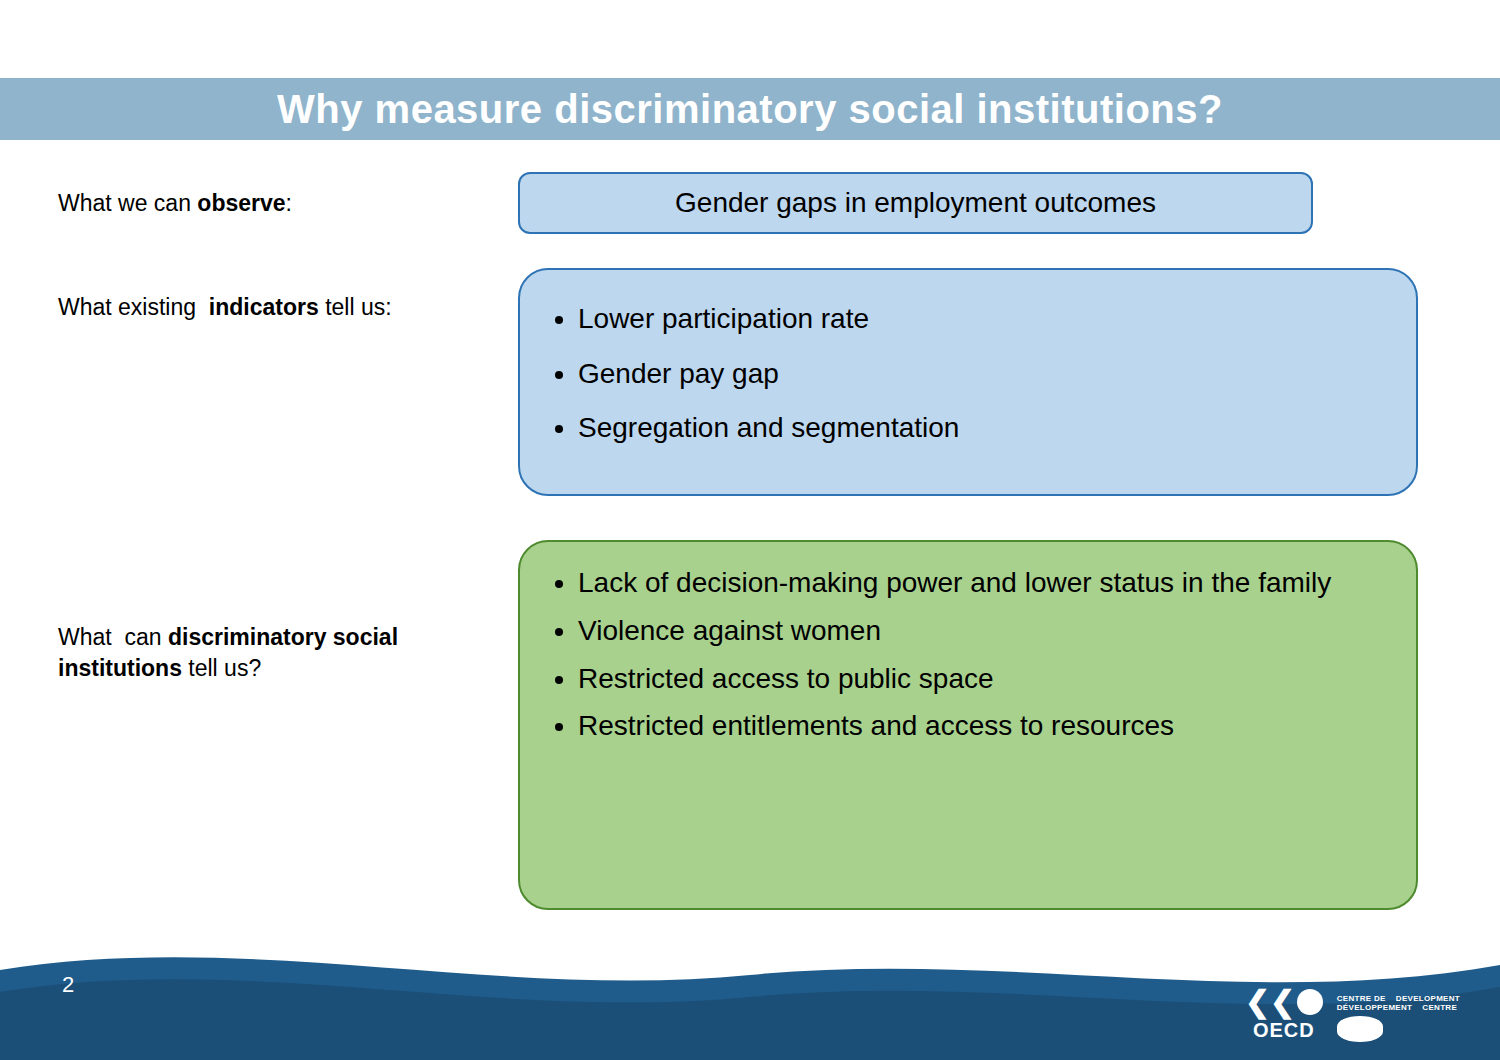Why measure discriminatory social institutions?
What we can observe:
What existing indicators tell us:
What can discriminatory social institutions tell us?
Gender gaps in employment outcomes
Lower participation rate
Gender pay gap
Segregation and segmentation
Lack of decision-making power and lower status in the family
Violence against women
Restricted access to public space
Restricted entitlements and access to resources
2
❮❮
OECD
CENTRE DE DEVELOPMENT
DÉVELOPPEMENT CENTRE